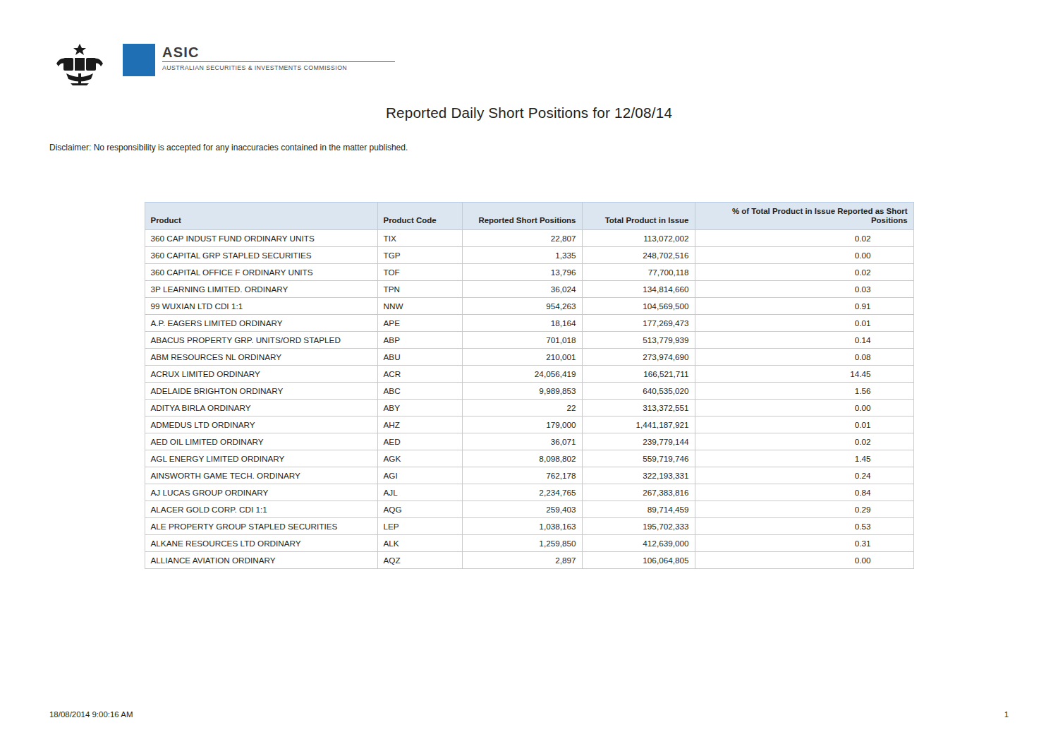ASIC
Australian Securities & Investments Commission
Reported Daily Short Positions for 12/08/14
Disclaimer: No responsibility is accepted for any inaccuracies contained in the matter published.
| Product | Product Code | Reported Short Positions | Total Product in Issue | % of Total Product in Issue Reported as Short Positions |
| --- | --- | --- | --- | --- |
| 360 CAP INDUST FUND ORDINARY UNITS | TIX | 22,807 | 113,072,002 | 0.02 |
| 360 CAPITAL GRP STAPLED SECURITIES | TGP | 1,335 | 248,702,516 | 0.00 |
| 360 CAPITAL OFFICE F ORDINARY UNITS | TOF | 13,796 | 77,700,118 | 0.02 |
| 3P LEARNING LIMITED. ORDINARY | TPN | 36,024 | 134,814,660 | 0.03 |
| 99 WUXIAN LTD CDI 1:1 | NNW | 954,263 | 104,569,500 | 0.91 |
| A.P. EAGERS LIMITED ORDINARY | APE | 18,164 | 177,269,473 | 0.01 |
| ABACUS PROPERTY GRP. UNITS/ORD STAPLED | ABP | 701,018 | 513,779,939 | 0.14 |
| ABM RESOURCES NL ORDINARY | ABU | 210,001 | 273,974,690 | 0.08 |
| ACRUX LIMITED ORDINARY | ACR | 24,056,419 | 166,521,711 | 14.45 |
| ADELAIDE BRIGHTON ORDINARY | ABC | 9,989,853 | 640,535,020 | 1.56 |
| ADITYA BIRLA ORDINARY | ABY | 22 | 313,372,551 | 0.00 |
| ADMEDUS LTD ORDINARY | AHZ | 179,000 | 1,441,187,921 | 0.01 |
| AED OIL LIMITED ORDINARY | AED | 36,071 | 239,779,144 | 0.02 |
| AGL ENERGY LIMITED ORDINARY | AGK | 8,098,802 | 559,719,746 | 1.45 |
| AINSWORTH GAME TECH. ORDINARY | AGI | 762,178 | 322,193,331 | 0.24 |
| AJ LUCAS GROUP ORDINARY | AJL | 2,234,765 | 267,383,816 | 0.84 |
| ALACER GOLD CORP. CDI 1:1 | AQG | 259,403 | 89,714,459 | 0.29 |
| ALE PROPERTY GROUP STAPLED SECURITIES | LEP | 1,038,163 | 195,702,333 | 0.53 |
| ALKANE RESOURCES LTD ORDINARY | ALK | 1,259,850 | 412,639,000 | 0.31 |
| ALLIANCE AVIATION ORDINARY | AQZ | 2,897 | 106,064,805 | 0.00 |
18/08/2014 9:00:16 AM
1